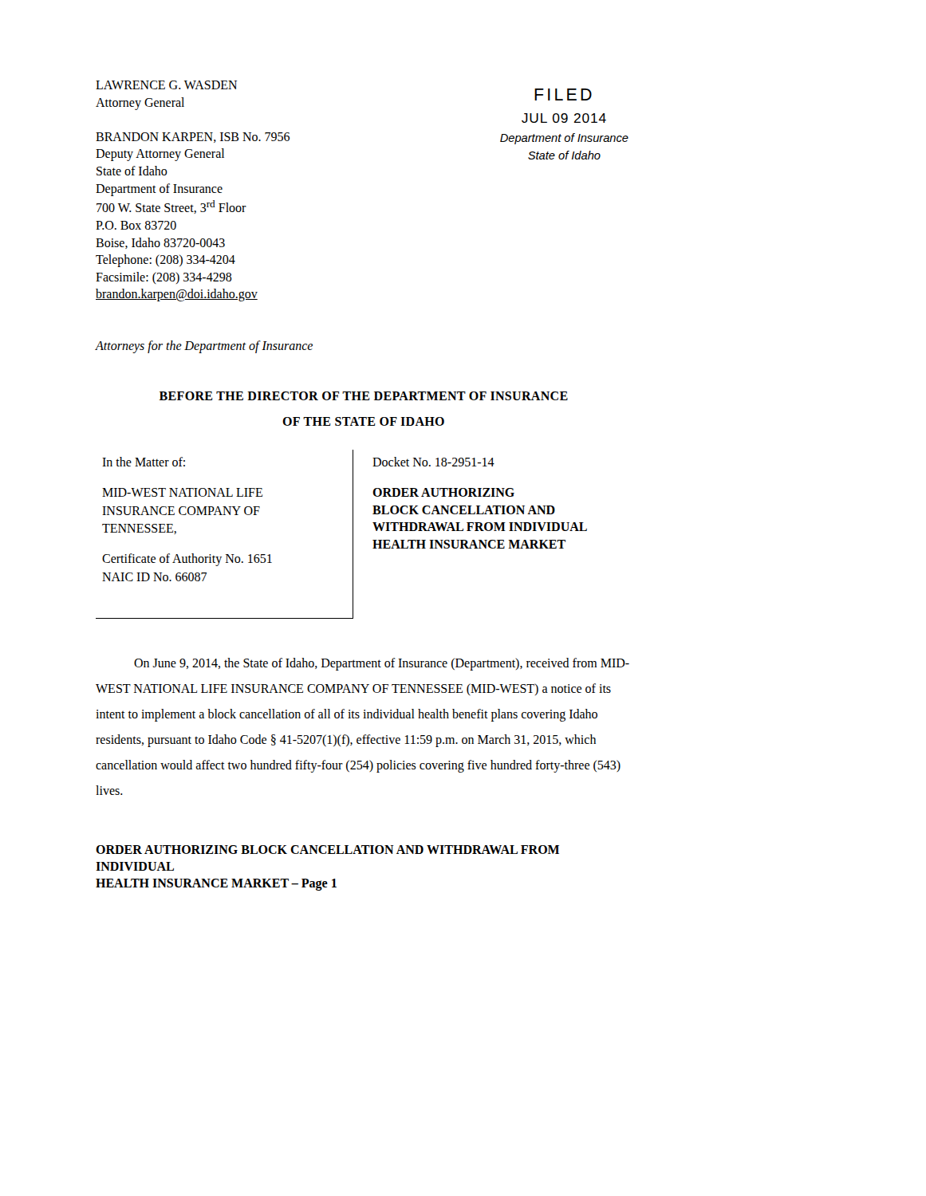FILED
JUL 09 2014
Department of Insurance
State of Idaho
LAWRENCE G. WASDEN
Attorney General
BRANDON KARPEN, ISB No. 7956
Deputy Attorney General
State of Idaho
Department of Insurance
700 W. State Street, 3rd Floor
P.O. Box 83720
Boise, Idaho 83720-0043
Telephone: (208) 334-4204
Facsimile: (208) 334-4298
brandon.karpen@doi.idaho.gov
Attorneys for the Department of Insurance
BEFORE THE DIRECTOR OF THE DEPARTMENT OF INSURANCE
OF THE STATE OF IDAHO
| In the Matter of: MID-WEST NATIONAL LIFE INSURANCE COMPANY OF TENNESSEE, Certificate of Authority No. 1651 NAIC ID No. 66087 | Docket No. 18-2951-14 ORDER AUTHORIZING BLOCK CANCELLATION AND WITHDRAWAL FROM INDIVIDUAL HEALTH INSURANCE MARKET |
On June 9, 2014, the State of Idaho, Department of Insurance (Department), received from MID-WEST NATIONAL LIFE INSURANCE COMPANY OF TENNESSEE (MID-WEST) a notice of its intent to implement a block cancellation of all of its individual health benefit plans covering Idaho residents, pursuant to Idaho Code § 41-5207(1)(f), effective 11:59 p.m. on March 31, 2015, which cancellation would affect two hundred fifty-four (254) policies covering five hundred forty-three (543) lives.
ORDER AUTHORIZING BLOCK CANCELLATION AND WITHDRAWAL FROM INDIVIDUAL
HEALTH INSURANCE MARKET – Page 1